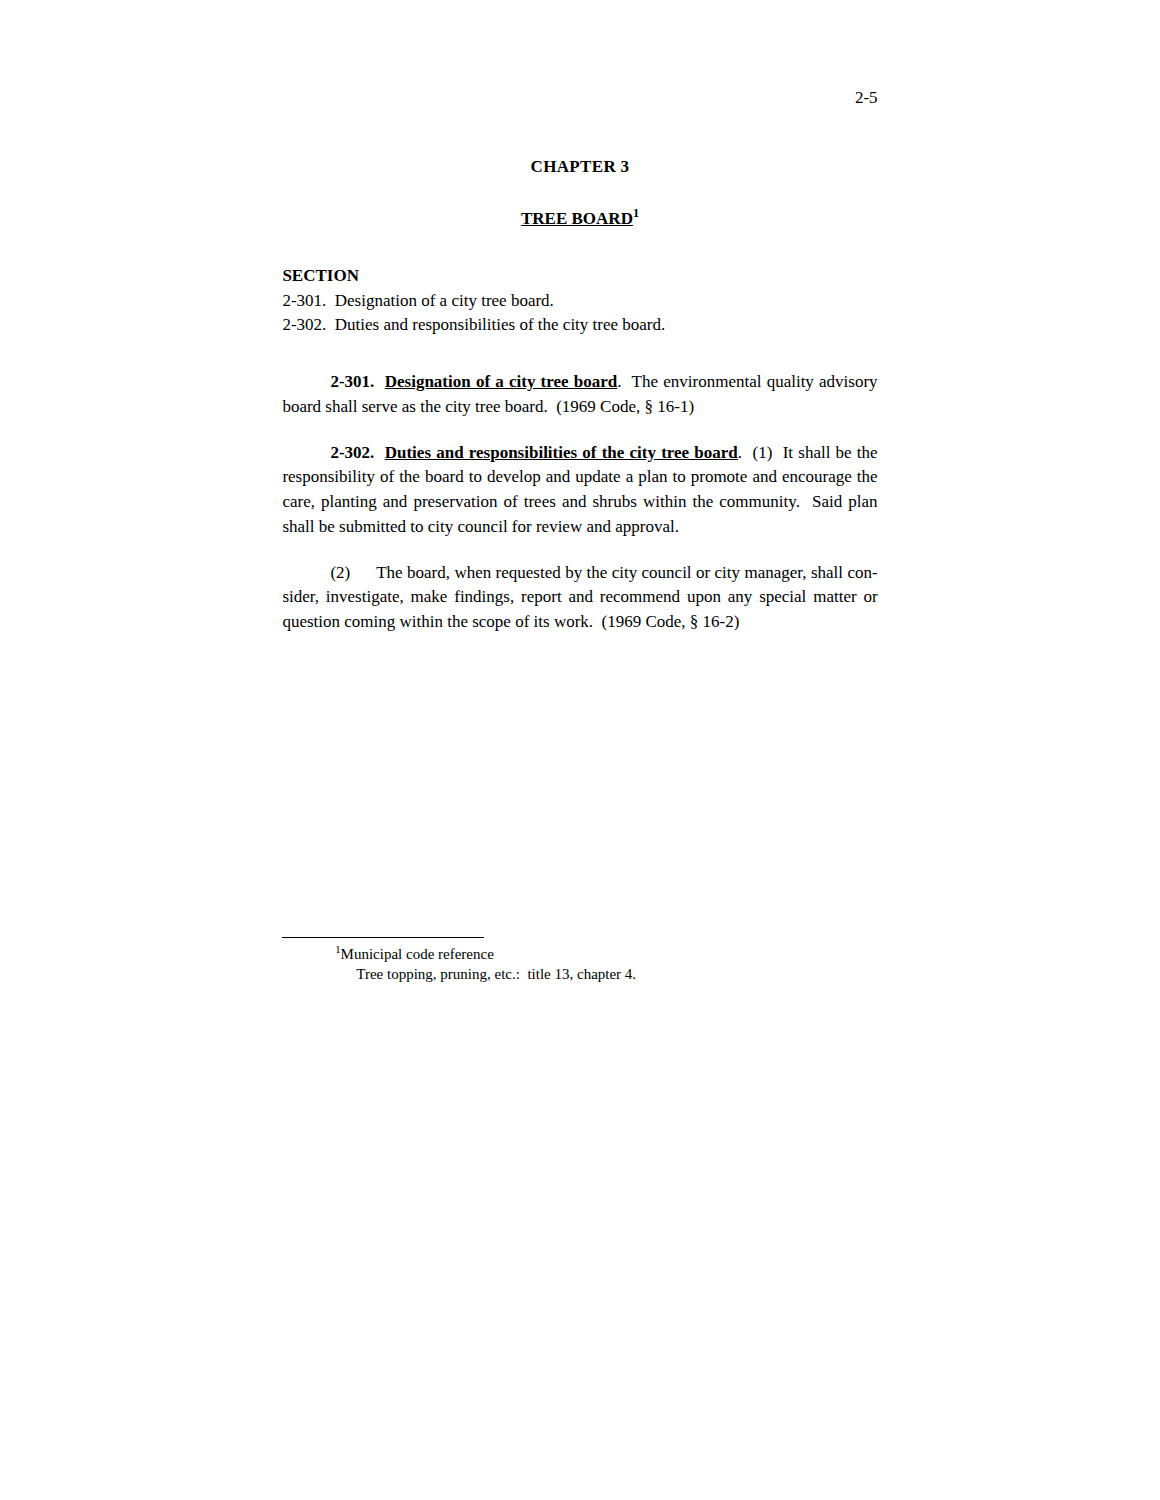2-5
CHAPTER 3
TREE BOARD1
SECTION
2-301. Designation of a city tree board.
2-302. Duties and responsibilities of the city tree board.
2-301. Designation of a city tree board. The environmental quality advisory board shall serve as the city tree board. (1969 Code, § 16-1)
2-302. Duties and responsibilities of the city tree board. (1) It shall be the responsibility of the board to develop and update a plan to promote and encourage the care, planting and preservation of trees and shrubs within the community. Said plan shall be submitted to city council for review and approval.
(2) The board, when requested by the city council or city manager, shall consider, investigate, make findings, report and recommend upon any special matter or question coming within the scope of its work. (1969 Code, § 16-2)
1Municipal code reference Tree topping, pruning, etc.: title 13, chapter 4.